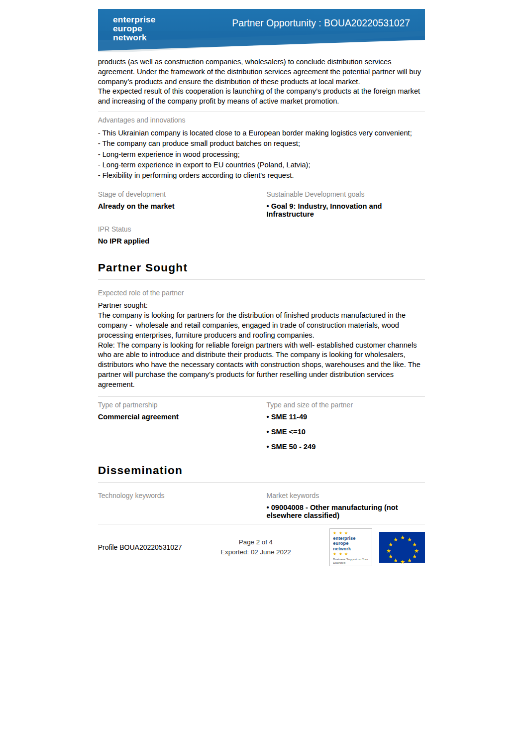enterprise europe network
Partner Opportunity : BOUA20220531027
products (as well as construction companies, wholesalers) to conclude distribution services agreement. Under the framework of the distribution services agreement the potential partner will buy company’s products and ensure the distribution of these products at local market.
The expected result of this cooperation is launching of the company’s products at the foreign market and increasing of the company profit by means of active market promotion.
Advantages and innovations
- This Ukrainian company is located close to a European border making logistics very convenient;
- The company can produce small product batches on request;
- Long-term experience in wood processing;
- Long-term experience in export to EU countries (Poland, Latvia);
- Flexibility in performing orders according to client's request.
Stage of development
Already on the market
Sustainable Development goals
• Goal 9: Industry, Innovation and Infrastructure
IPR Status
No IPR applied
Partner Sought
Expected role of the partner
Partner sought:
The company is looking for partners for the distribution of finished products manufactured in the company - wholesale and retail companies, engaged in trade of construction materials, wood processing enterprises, furniture producers and roofing companies.
Role: The company is looking for reliable foreign partners with well- established customer channels who are able to introduce and distribute their products. The company is looking for wholesalers, distributors who have the necessary contacts with construction shops, warehouses and the like. The partner will purchase the company’s products for further reselling under distribution services agreement.
Type of partnership
Commercial agreement
Type and size of the partner
• SME 11-49
• SME <=10
• SME 50 - 249
Dissemination
Technology keywords
Market keywords
• 09004008 - Other manufacturing (not elsewhere classified)
Profile BOUA20220531027
Page 2 of 4
Exported: 02 June 2022
★ ★ ★ enterprise europe network ★ ★ ★
Business Support on Your Doorstep
★ ★ ★ ★ ★ ★ ★ ★ ★ ★ ★ ★